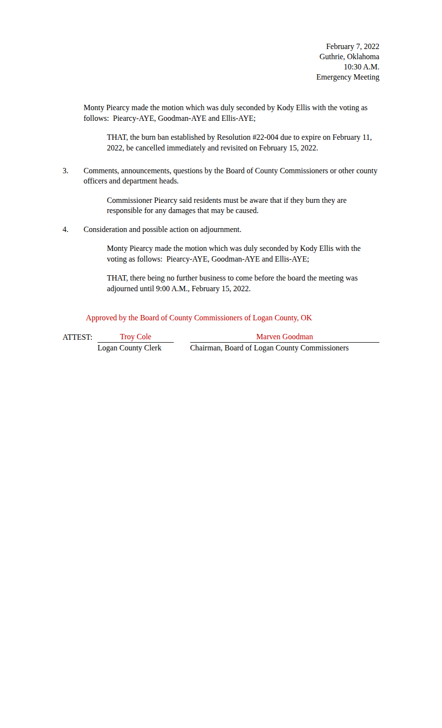February 7, 2022
Guthrie, Oklahoma
10:30 A.M.
Emergency Meeting
Monty Piearcy made the motion which was duly seconded by Kody Ellis with the voting as follows: Piearcy-AYE, Goodman-AYE and Ellis-AYE;
THAT, the burn ban established by Resolution #22-004 due to expire on February 11, 2022, be cancelled immediately and revisited on February 15, 2022.
3. Comments, announcements, questions by the Board of County Commissioners or other county officers and department heads.
Commissioner Piearcy said residents must be aware that if they burn they are responsible for any damages that may be caused.
4. Consideration and possible action on adjournment.
Monty Piearcy made the motion which was duly seconded by Kody Ellis with the voting as follows: Piearcy-AYE, Goodman-AYE and Ellis-AYE;
THAT, there being no further business to come before the board the meeting was adjourned until 9:00 A.M., February 15, 2022.
Approved by the Board of County Commissioners of Logan County, OK
| ATTEST: | Troy Cole | | Marven Goodman |
| | Logan County Clerk | | Chairman, Board of Logan County Commissioners |